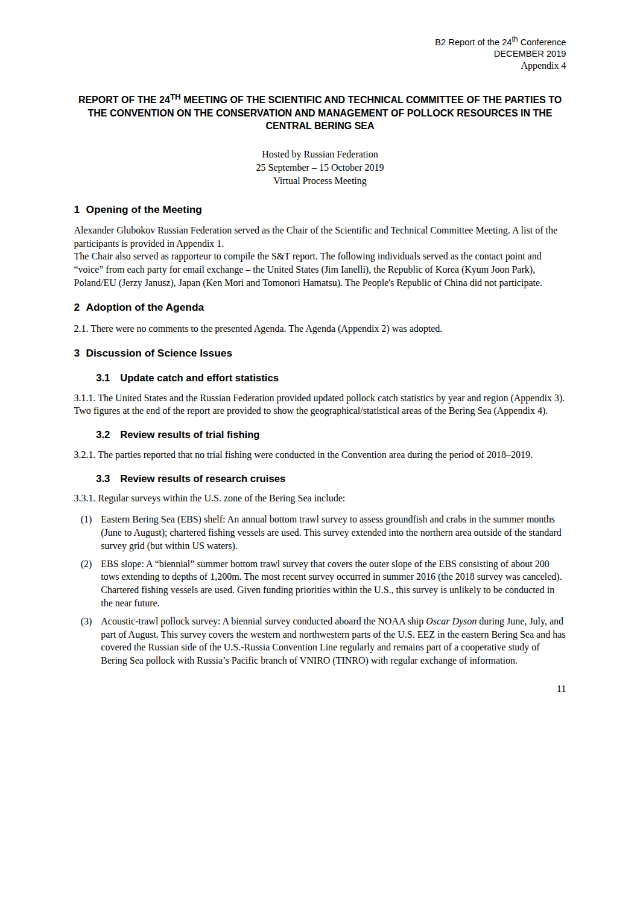B2 Report of the 24th Conference
DECEMBER 2019
Appendix 4
Report of the 24th Meeting of the Scientific and Technical Committee of the Parties to the Convention on the Conservation and Management of Pollock Resources in the Central Bering Sea
Hosted by Russian Federation
25 September – 15 October 2019
Virtual Process Meeting
1 Opening of the Meeting
Alexander Glubokov Russian Federation served as the Chair of the Scientific and Technical Committee Meeting. A list of the participants is provided in Appendix 1.
The Chair also served as rapporteur to compile the S&T report. The following individuals served as the contact point and “voice” from each party for email exchange – the United States (Jim Ianelli), the Republic of Korea (Kyum Joon Park), Poland/EU (Jerzy Janusz), Japan (Ken Mori and Tomonori Hamatsu). The People's Republic of China did not participate.
2 Adoption of the Agenda
2.1. There were no comments to the presented Agenda. The Agenda (Appendix 2) was adopted.
3 Discussion of Science Issues
3.1 Update catch and effort statistics
3.1.1. The United States and the Russian Federation provided updated pollock catch statistics by year and region (Appendix 3). Two figures at the end of the report are provided to show the geographical/statistical areas of the Bering Sea (Appendix 4).
3.2 Review results of trial fishing
3.2.1. The parties reported that no trial fishing were conducted in the Convention area during the period of 2018–2019.
3.3 Review results of research cruises
3.3.1. Regular surveys within the U.S. zone of the Bering Sea include:
(1) Eastern Bering Sea (EBS) shelf: An annual bottom trawl survey to assess groundfish and crabs in the summer months (June to August); chartered fishing vessels are used. This survey extended into the northern area outside of the standard survey grid (but within US waters).
(2) EBS slope: A “biennial” summer bottom trawl survey that covers the outer slope of the EBS consisting of about 200 tows extending to depths of 1,200m. The most recent survey occurred in summer 2016 (the 2018 survey was canceled). Chartered fishing vessels are used. Given funding priorities within the U.S., this survey is unlikely to be conducted in the near future.
(3) Acoustic-trawl pollock survey: A biennial survey conducted aboard the NOAA ship Oscar Dyson during June, July, and part of August. This survey covers the western and northwestern parts of the U.S. EEZ in the eastern Bering Sea and has covered the Russian side of the U.S.-Russia Convention Line regularly and remains part of a cooperative study of Bering Sea pollock with Russia’s Pacific branch of VNIRO (TINRO) with regular exchange of information.
11